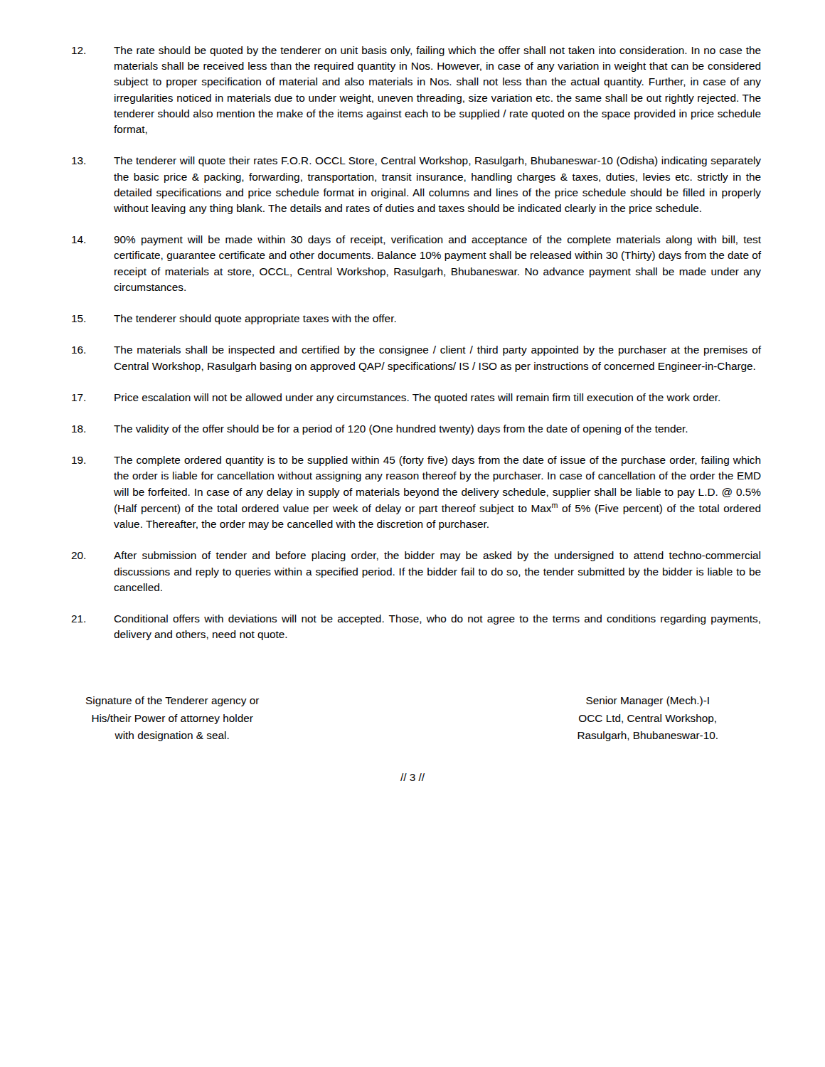12. The rate should be quoted by the tenderer on unit basis only, failing which the offer shall not taken into consideration. In no case the materials shall be received less than the required quantity in Nos. However, in case of any variation in weight that can be considered subject to proper specification of material and also materials in Nos. shall not less than the actual quantity. Further, in case of any irregularities noticed in materials due to under weight, uneven threading, size variation etc. the same shall be out rightly rejected. The tenderer should also mention the make of the items against each to be supplied / rate quoted on the space provided in price schedule format,
13. The tenderer will quote their rates F.O.R. OCCL Store, Central Workshop, Rasulgarh, Bhubaneswar-10 (Odisha) indicating separately the basic price & packing, forwarding, transportation, transit insurance, handling charges & taxes, duties, levies etc. strictly in the detailed specifications and price schedule format in original. All columns and lines of the price schedule should be filled in properly without leaving any thing blank. The details and rates of duties and taxes should be indicated clearly in the price schedule.
14. 90% payment will be made within 30 days of receipt, verification and acceptance of the complete materials along with bill, test certificate, guarantee certificate and other documents. Balance 10% payment shall be released within 30 (Thirty) days from the date of receipt of materials at store, OCCL, Central Workshop, Rasulgarh, Bhubaneswar. No advance payment shall be made under any circumstances.
15. The tenderer should quote appropriate taxes with the offer.
16. The materials shall be inspected and certified by the consignee / client / third party appointed by the purchaser at the premises of Central Workshop, Rasulgarh basing on approved QAP/ specifications/ IS / ISO as per instructions of concerned Engineer-in-Charge.
17. Price escalation will not be allowed under any circumstances. The quoted rates will remain firm till execution of the work order.
18. The validity of the offer should be for a period of 120 (One hundred twenty) days from the date of opening of the tender.
19. The complete ordered quantity is to be supplied within 45 (forty five) days from the date of issue of the purchase order, failing which the order is liable for cancellation without assigning any reason thereof by the purchaser. In case of cancellation of the order the EMD will be forfeited. In case of any delay in supply of materials beyond the delivery schedule, supplier shall be liable to pay L.D. @ 0.5% (Half percent) of the total ordered value per week of delay or part thereof subject to Maxm of 5% (Five percent) of the total ordered value. Thereafter, the order may be cancelled with the discretion of purchaser.
20. After submission of tender and before placing order, the bidder may be asked by the undersigned to attend techno-commercial discussions and reply to queries within a specified period. If the bidder fail to do so, the tender submitted by the bidder is liable to be cancelled.
21. Conditional offers with deviations will not be accepted. Those, who do not agree to the terms and conditions regarding payments, delivery and others, need not quote.
Signature of the Tenderer agency or
His/their Power of attorney holder
with designation & seal.
Senior Manager (Mech.)-I
OCC Ltd, Central Workshop,
Rasulgarh, Bhubaneswar-10.
// 3 //